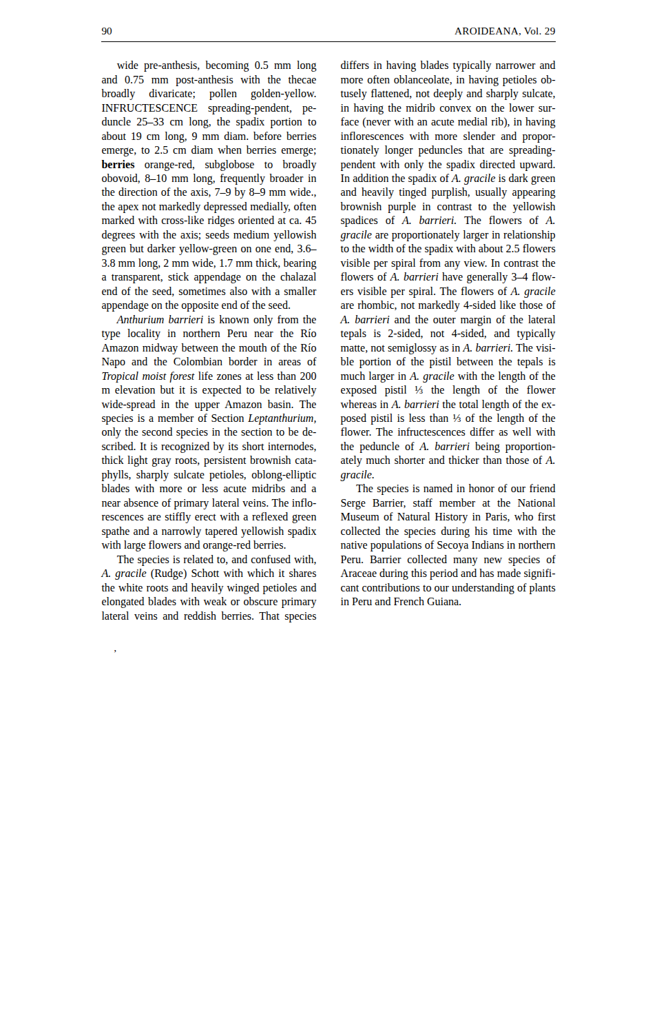90 AROIDEANA, Vol. 29
wide pre-anthesis, becoming 0.5 mm long and 0.75 mm post-anthesis with the thecae broadly divaricate; pollen golden-yellow. Infructescence spreading-pendent, peduncle 25–33 cm long, the spadix portion to about 19 cm long, 9 mm diam. before berries emerge, to 2.5 cm diam when berries emerge; berries orange-red, subglobose to broadly obovoid, 8–10 mm long, frequently broader in the direction of the axis, 7–9 by 8–9 mm wide., the apex not markedly depressed medially, often marked with cross-like ridges oriented at ca. 45 degrees with the axis; seeds medium yellowish green but darker yellow-green on one end, 3.6–3.8 mm long, 2 mm wide, 1.7 mm thick, bearing a transparent, stick appendage on the chalazal end of the seed, sometimes also with a smaller appendage on the opposite end of the seed.
Anthurium barrieri is known only from the type locality in northern Peru near the Río Amazon midway between the mouth of the Río Napo and the Colombian border in areas of Tropical moist forest life zones at less than 200 m elevation but it is expected to be relatively wide-spread in the upper Amazon basin. The species is a member of Section Leptanthurium, only the second species in the section to be described. It is recognized by its short internodes, thick light gray roots, persistent brownish cataphylls, sharply sulcate petioles, oblong-elliptic blades with more or less acute midribs and a near absence of primary lateral veins. The inflorescences are stiffly erect with a reflexed green spathe and a narrowly tapered yellowish spadix with large flowers and orange-red berries.
The species is related to, and confused with, A. gracile (Rudge) Schott with which it shares the white roots and heavily winged petioles and elongated blades with weak or obscure primary lateral veins and reddish berries. That species differs in having blades typically narrower and more often oblanceolate, in having petioles obtusely flattened, not deeply and sharply sulcate, in having the midrib convex on the lower surface (never with an acute medial rib), in having inflorescences with more slender and proportionately longer peduncles that are spreading-pendent with only the spadix directed upward. In addition the spadix of A. gracile is dark green and heavily tinged purplish, usually appearing brownish purple in contrast to the yellowish spadices of A. barrieri. The flowers of A. gracile are proportionately larger in relationship to the width of the spadix with about 2.5 flowers visible per spiral from any view. In contrast the flowers of A. barrieri have generally 3–4 flowers visible per spiral. The flowers of A. gracile are rhombic, not markedly 4-sided like those of A. barrieri and the outer margin of the lateral tepals is 2-sided, not 4-sided, and typically matte, not semiglossy as in A. barrieri. The visible portion of the pistil between the tepals is much larger in A. gracile with the length of the exposed pistil ⅓ the length of the flower whereas in A. barrieri the total length of the exposed pistil is less than ⅓ of the length of the flower. The infructescences differ as well with the peduncle of A. barrieri being proportionately much shorter and thicker than those of A. gracile.
The species is named in honor of our friend Serge Barrier, staff member at the National Museum of Natural History in Paris, who first collected the species during his time with the native populations of Secoya Indians in northern Peru. Barrier collected many new species of Araceae during this period and has made significant contributions to our understanding of plants in Peru and French Guiana.
’